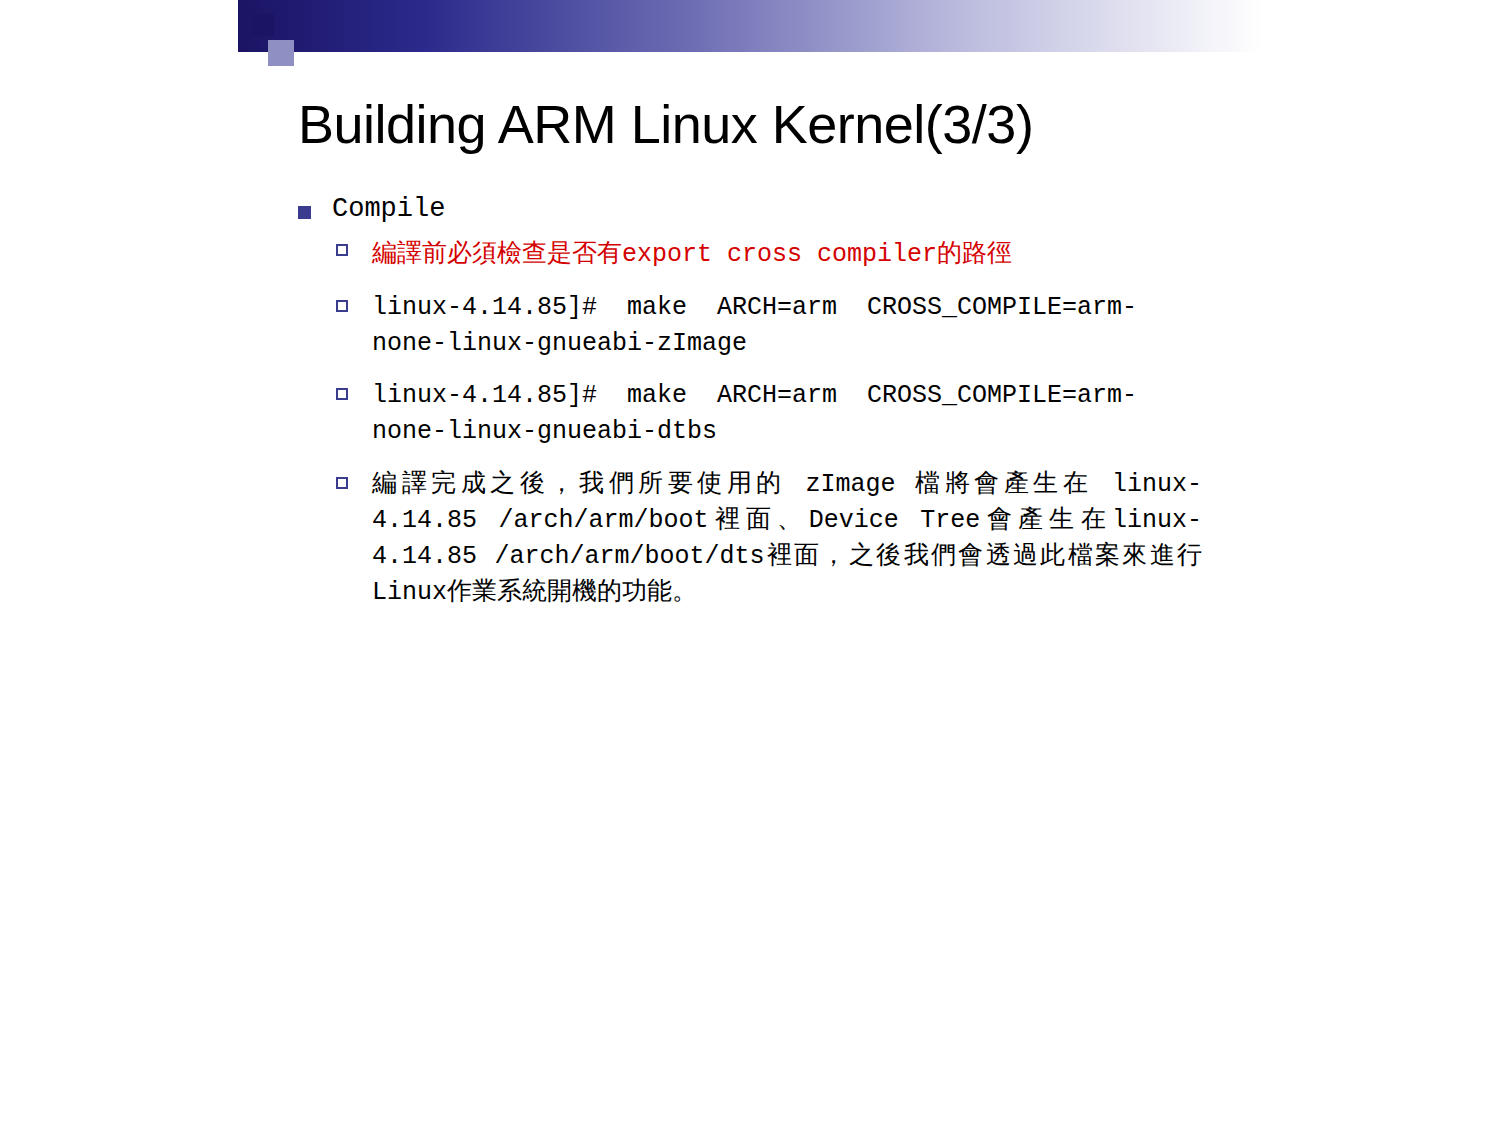Building ARM Linux Kernel(3/3)
Compile
編譯前必須檢查是否有 export cross compiler的路徑
linux-4.14.85]# make ARCH=arm CROSS_COMPILE=arm-none-linux-gnueabi-zImage
linux-4.14.85]# make ARCH=arm CROSS_COMPILE=arm-none-linux-gnueabi-dtbs
編譯完成之後，我們所要使用的 zImage 檔將會產生在 linux-4.14.85 /arch/arm/boot裡面、Device Tree會產生在linux-4.14.85 /arch/arm/boot/dts裡面，之後我們會透過此檔案來進行Linux作業系統開機的功能。